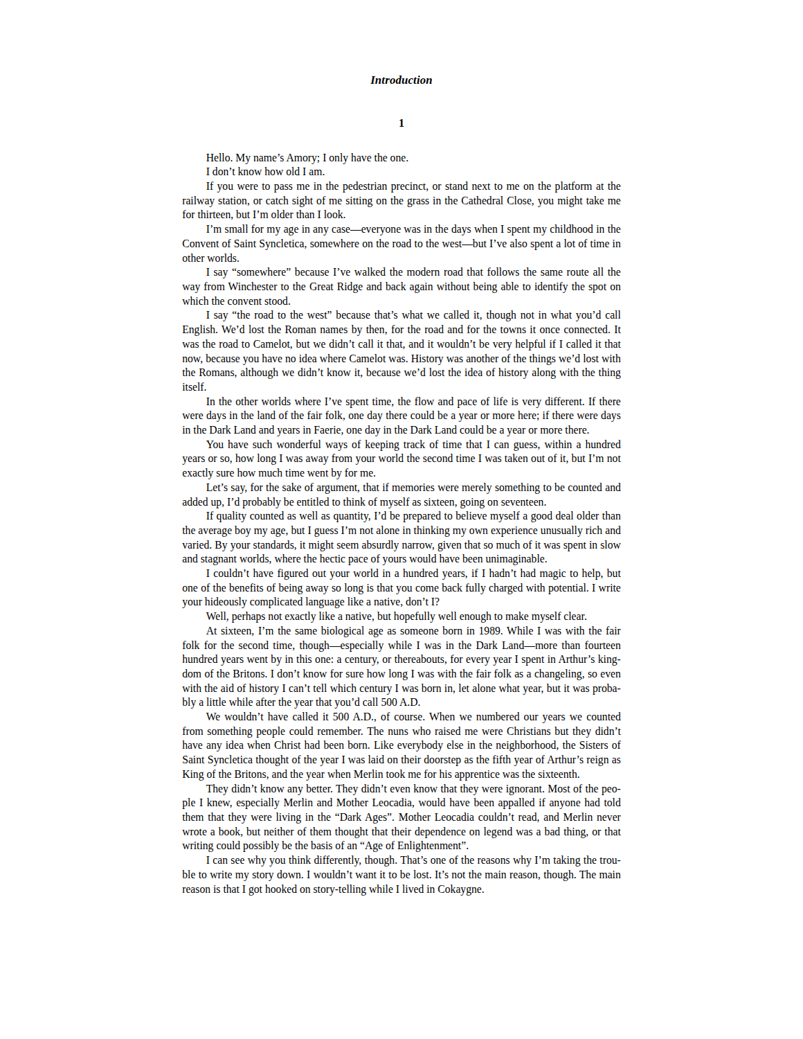Introduction
1
Hello. My name’s Amory; I only have the one.
I don’t know how old I am.
If you were to pass me in the pedestrian precinct, or stand next to me on the platform at the railway station, or catch sight of me sitting on the grass in the Cathedral Close, you might take me for thirteen, but I’m older than I look.
I’m small for my age in any case—everyone was in the days when I spent my childhood in the Convent of Saint Syncletica, somewhere on the road to the west—but I’ve also spent a lot of time in other worlds.
I say “somewhere” because I’ve walked the modern road that follows the same route all the way from Winchester to the Great Ridge and back again without being able to identify the spot on which the convent stood.
I say “the road to the west” because that’s what we called it, though not in what you’d call English. We’d lost the Roman names by then, for the road and for the towns it once connected. It was the road to Camelot, but we didn’t call it that, and it wouldn’t be very helpful if I called it that now, because you have no idea where Camelot was. History was another of the things we’d lost with the Romans, although we didn’t know it, because we’d lost the idea of history along with the thing itself.
In the other worlds where I’ve spent time, the flow and pace of life is very different. If there were days in the land of the fair folk, one day there could be a year or more here; if there were days in the Dark Land and years in Faerie, one day in the Dark Land could be a year or more there.
You have such wonderful ways of keeping track of time that I can guess, within a hundred years or so, how long I was away from your world the second time I was taken out of it, but I’m not exactly sure how much time went by for me.
Let’s say, for the sake of argument, that if memories were merely something to be counted and added up, I’d probably be entitled to think of myself as sixteen, going on seventeen.
If quality counted as well as quantity, I’d be prepared to believe myself a good deal older than the average boy my age, but I guess I’m not alone in thinking my own experience unusually rich and varied. By your standards, it might seem absurdly narrow, given that so much of it was spent in slow and stagnant worlds, where the hectic pace of yours would have been unimaginable.
I couldn’t have figured out your world in a hundred years, if I hadn’t had magic to help, but one of the benefits of being away so long is that you come back fully charged with potential. I write your hideously complicated language like a native, don’t I?
Well, perhaps not exactly like a native, but hopefully well enough to make myself clear.
At sixteen, I’m the same biological age as someone born in 1989. While I was with the fair folk for the second time, though—especially while I was in the Dark Land—more than fourteen hundred years went by in this one: a century, or thereabouts, for every year I spent in Arthur’s kingdom of the Britons. I don’t know for sure how long I was with the fair folk as a changeling, so even with the aid of history I can’t tell which century I was born in, let alone what year, but it was probably a little while after the year that you’d call 500 A.D.
We wouldn’t have called it 500 A.D., of course. When we numbered our years we counted from something people could remember. The nuns who raised me were Christians but they didn’t have any idea when Christ had been born. Like everybody else in the neighborhood, the Sisters of Saint Syncletica thought of the year I was laid on their doorstep as the fifth year of Arthur’s reign as King of the Britons, and the year when Merlin took me for his apprentice was the sixteenth.
They didn’t know any better. They didn’t even know that they were ignorant. Most of the people I knew, especially Merlin and Mother Leocadia, would have been appalled if anyone had told them that they were living in the “Dark Ages”. Mother Leocadia couldn’t read, and Merlin never wrote a book, but neither of them thought that their dependence on legend was a bad thing, or that writing could possibly be the basis of an “Age of Enlightenment”.
I can see why you think differently, though. That’s one of the reasons why I’m taking the trouble to write my story down. I wouldn’t want it to be lost. It’s not the main reason, though. The main reason is that I got hooked on story-telling while I lived in Cokaygne.